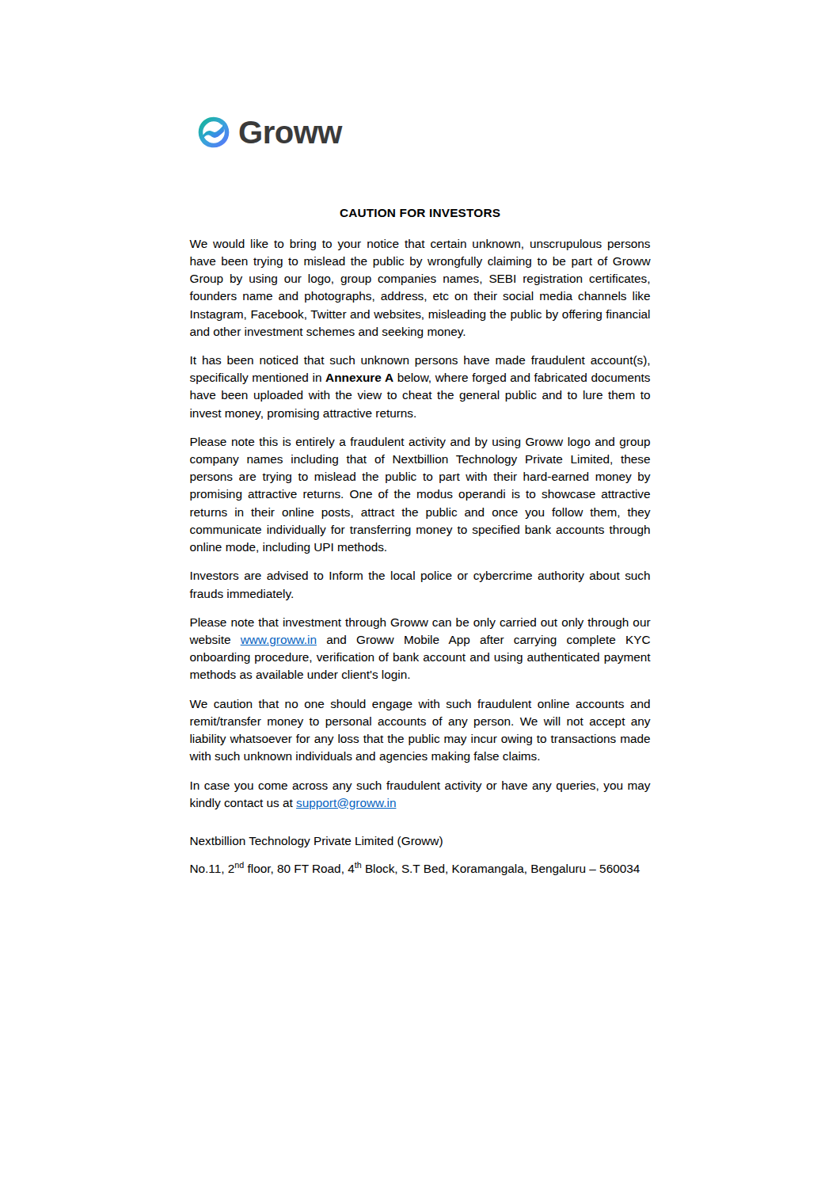Groww
CAUTION FOR INVESTORS
We would like to bring to your notice that certain unknown, unscrupulous persons have been trying to mislead the public by wrongfully claiming to be part of Groww Group by using our logo, group companies names, SEBI registration certificates, founders name and photographs, address, etc on their social media channels like Instagram, Facebook, Twitter and websites, misleading the public by offering financial and other investment schemes and seeking money.
It has been noticed that such unknown persons have made fraudulent account(s), specifically mentioned in Annexure A below, where forged and fabricated documents have been uploaded with the view to cheat the general public and to lure them to invest money, promising attractive returns.
Please note this is entirely a fraudulent activity and by using Groww logo and group company names including that of Nextbillion Technology Private Limited, these persons are trying to mislead the public to part with their hard-earned money by promising attractive returns. One of the modus operandi is to showcase attractive returns in their online posts, attract the public and once you follow them, they communicate individually for transferring money to specified bank accounts through online mode, including UPI methods.
Investors are advised to Inform the local police or cybercrime authority about such frauds immediately.
Please note that investment through Groww can be only carried out only through our website www.groww.in and Groww Mobile App after carrying complete KYC onboarding procedure, verification of bank account and using authenticated payment methods as available under client's login.
We caution that no one should engage with such fraudulent online accounts and remit/transfer money to personal accounts of any person. We will not accept any liability whatsoever for any loss that the public may incur owing to transactions made with such unknown individuals and agencies making false claims.
In case you come across any such fraudulent activity or have any queries, you may kindly contact us at support@groww.in
Nextbillion Technology Private Limited (Groww)
No.11, 2nd floor, 80 FT Road, 4th Block, S.T Bed, Koramangala, Bengaluru – 560034